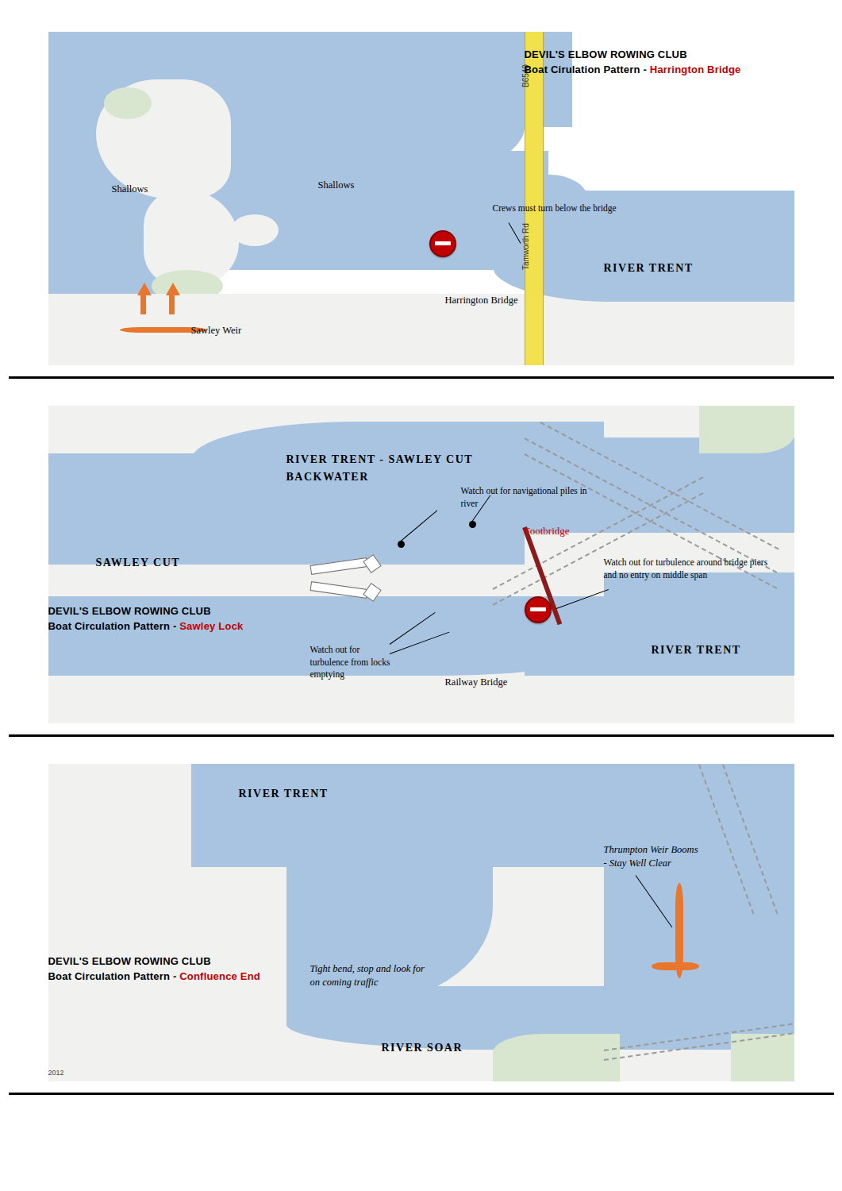PANEL 1 : HARRINGTON BRIDGE
B6540
Tamworth Rd
Shallows
Shallows
Sawley Weir
Harrington Bridge
RIVER TRENT
Crews must turn below the bridge
DEVIL'S ELBOW ROWING CLUB
Boat Cirulation Pattern - Harrington Bridge
PANEL 2 : SAWLEY LOCK
RIVER TRENT - SAWLEY CUT
BACKWATER
SAWLEY CUT
RIVER TRENT
Watch out for navigational piles in river
Footbridge
Watch out for turbulence around bridge piers and no entry on middle span
Watch out for turbulence from locks emptying
Railway Bridge
DEVIL'S ELBOW ROWING CLUB
Boat Circulation Pattern - Sawley Lock
PANEL 3 : CONFLUENCE END
RIVER TRENT
RIVER SOAR
Thrumpton Weir Booms
- Stay Well Clear
Tight bend, stop and look for on coming traffic
DEVIL'S ELBOW ROWING CLUB
Boat Circulation Pattern - Confluence End
2012